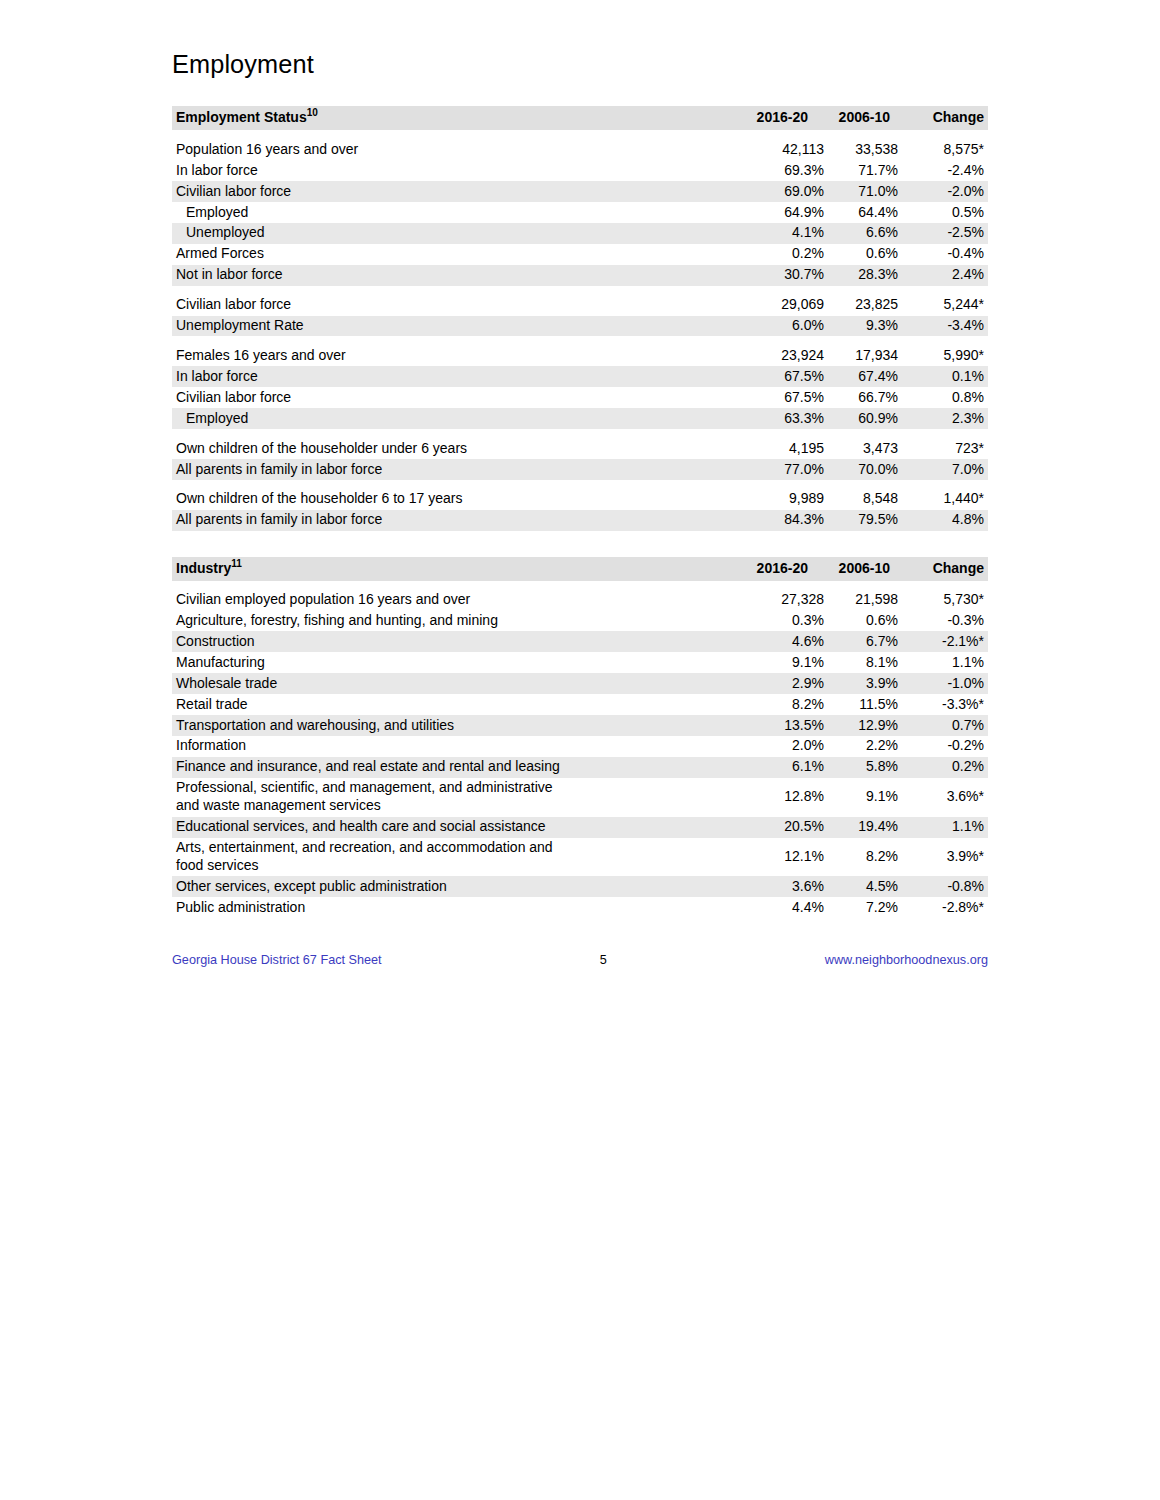Employment
Employment Status 10 2016-20 2006-10 Change
| Population 16 years and over | 42,113 | 33,538 | 8,575* |
| In labor force | 69.3% | 71.7% | -2.4% |
| Civilian labor force | 69.0% | 71.0% | -2.0% |
| Employed | 64.9% | 64.4% | 0.5% |
| Unemployed | 4.1% | 6.6% | -2.5% |
| Armed Forces | 0.2% | 0.6% | -0.4% |
| Not in labor force | 30.7% | 28.3% | 2.4% |
| Civilian labor force | 29,069 | 23,825 | 5,244* |
| Unemployment Rate | 6.0% | 9.3% | -3.4% |
| Females 16 years and over | 23,924 | 17,934 | 5,990* |
| In labor force | 67.5% | 67.4% | 0.1% |
| Civilian labor force | 67.5% | 66.7% | 0.8% |
| Employed | 63.3% | 60.9% | 2.3% |
| Own children of the householder under 6 years | 4,195 | 3,473 | 723* |
| All parents in family in labor force | 77.0% | 70.0% | 7.0% |
| Own children of the householder 6 to 17 years | 9,989 | 8,548 | 1,440* |
| All parents in family in labor force | 84.3% | 79.5% | 4.8% |
Industry 11 2016-20 2006-10 Change
| Civilian employed population 16 years and over | 27,328 | 21,598 | 5,730* |
| Agriculture, forestry, fishing and hunting, and mining | 0.3% | 0.6% | -0.3% |
| Construction | 4.6% | 6.7% | -2.1%* |
| Manufacturing | 9.1% | 8.1% | 1.1% |
| Wholesale trade | 2.9% | 3.9% | -1.0% |
| Retail trade | 8.2% | 11.5% | -3.3%* |
| Transportation and warehousing, and utilities | 13.5% | 12.9% | 0.7% |
| Information | 2.0% | 2.2% | -0.2% |
| Finance and insurance, and real estate and rental and leasing | 6.1% | 5.8% | 0.2% |
| Professional, scientific, and management, and administrative and waste management services | 12.8% | 9.1% | 3.6%* |
| Educational services, and health care and social assistance | 20.5% | 19.4% | 1.1% |
| Arts, entertainment, and recreation, and accommodation and food services | 12.1% | 8.2% | 3.9%* |
| Other services, except public administration | 3.6% | 4.5% | -0.8% |
| Public administration | 4.4% | 7.2% | -2.8%* |
Georgia House District 67 Fact Sheet 5 www.neighborhoodnexus.org